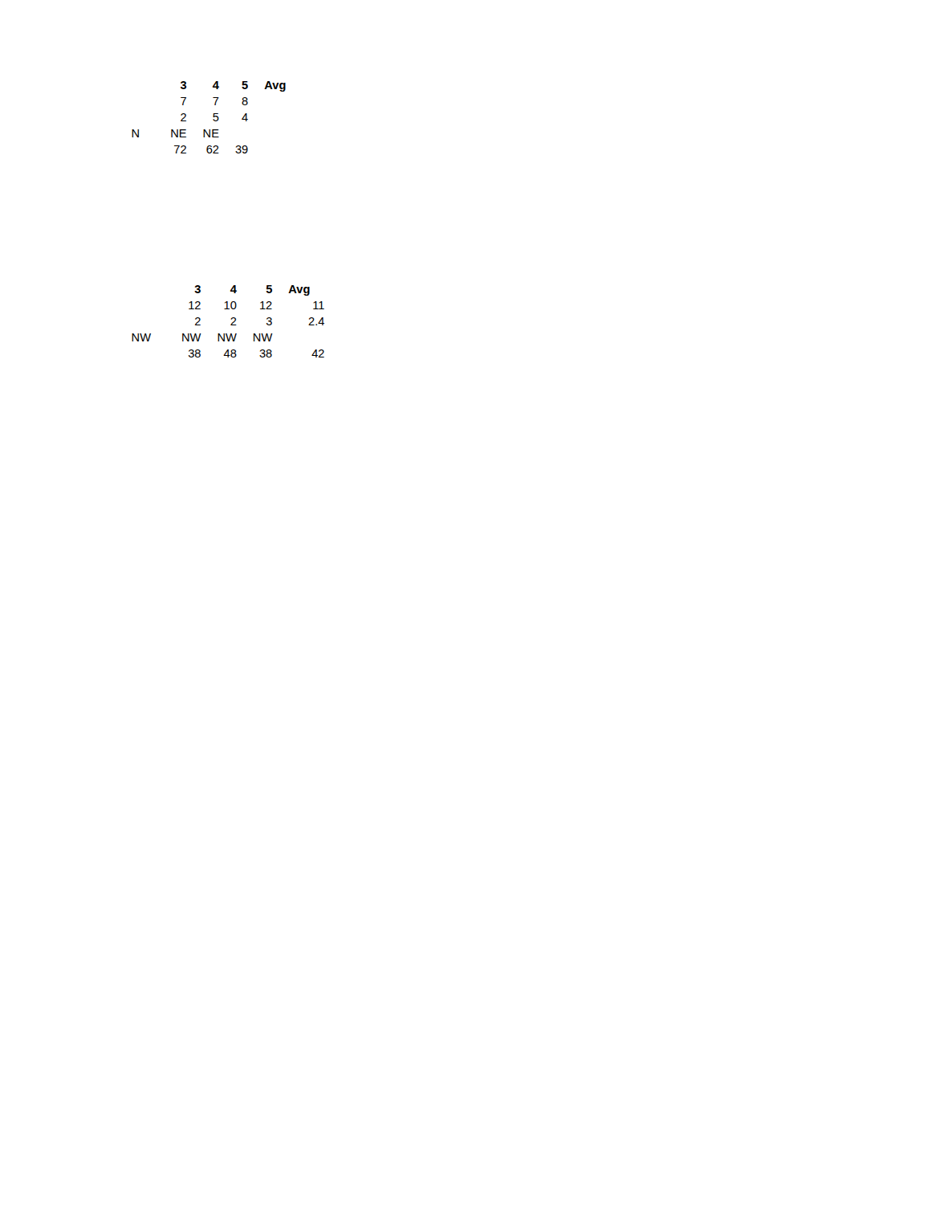| | 3 | 4 | 5 | Avg |
| | 7 | 7 | 8 | |
| | 2 | 5 | 4 | |
| N | NE | NE | | |
| | 72 | 62 | 39 | |
| | 3 | 4 | 5 | Avg |
| | 12 | 10 | 12 | 11 |
| | 2 | 2 | 3 | 2.4 |
| NW | NW | NW | NW | |
| | 38 | 48 | 38 | 42 |